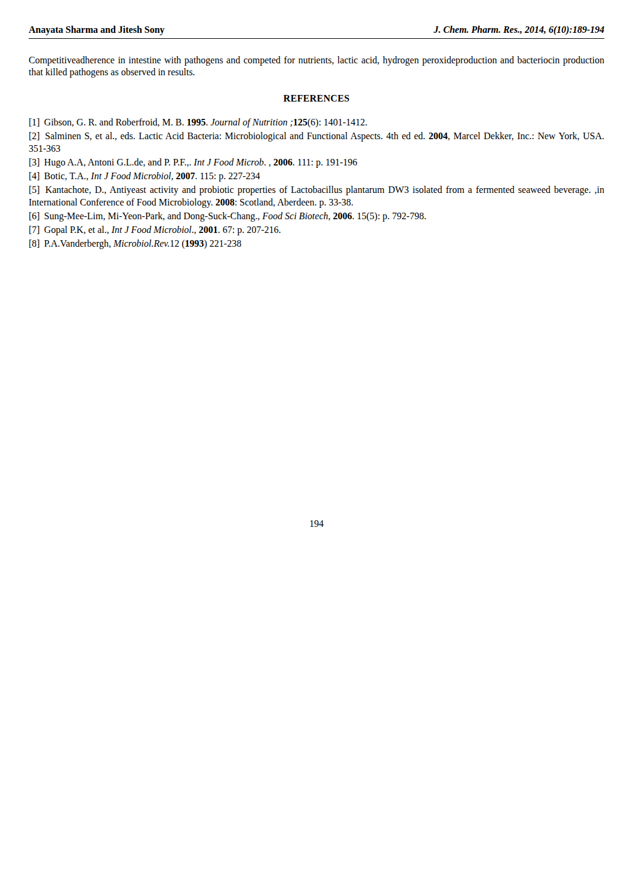Anayata Sharma and Jitesh Sony
J. Chem. Pharm. Res., 2014, 6(10):189-194
Competitiveadherence in intestine with pathogens and competed for nutrients, lactic acid, hydrogen peroxideproduction and bacteriocin production that killed pathogens as observed in results.
REFERENCES
[1] Gibson, G. R. and Roberfroid, M. B. 1995. Journal of Nutrition ; 125(6): 1401-1412.
[2] Salminen S, et al., eds. Lactic Acid Bacteria: Microbiological and Functional Aspects. 4th ed ed. 2004, Marcel Dekker, Inc.: New York, USA. 351-363
[3] Hugo A.A, Antoni G.L.de, and P. P.F.,. Int J Food Microb. , 2006. 111: p. 191-196
[4] Botic, T.A., Int J Food Microbiol, 2007. 115: p. 227-234
[5] Kantachote, D., Antiyeast activity and probiotic properties of Lactobacillus plantarum DW3 isolated from a fermented seaweed beverage. ,in International Conference of Food Microbiology. 2008: Scotland, Aberdeen. p. 33-38.
[6] Sung-Mee-Lim, Mi-Yeon-Park, and Dong-Suck-Chang., Food Sci Biotech, 2006. 15(5): p. 792-798.
[7] Gopal P.K, et al., Int J Food Microbiol., 2001. 67: p. 207-216.
[8] P.A.Vanderbergh, Microbiol.Rev. 12 (1993) 221-238
194